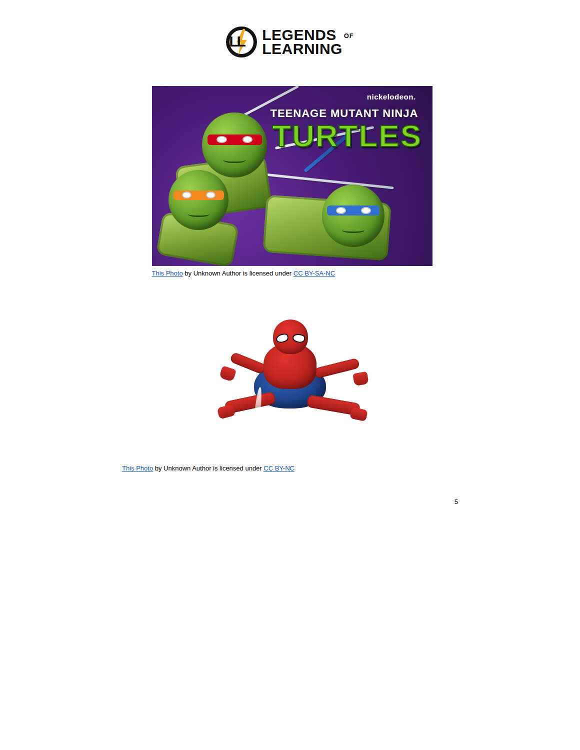LL
LEGENDS OF LEARNING
nickelodeon.
TEENAGE MUTANT NINJA
TURTLES
This Photo by Unknown Author is licensed under CC BY-SA-NC
This Photo by Unknown Author is licensed under CC BY-NC
5